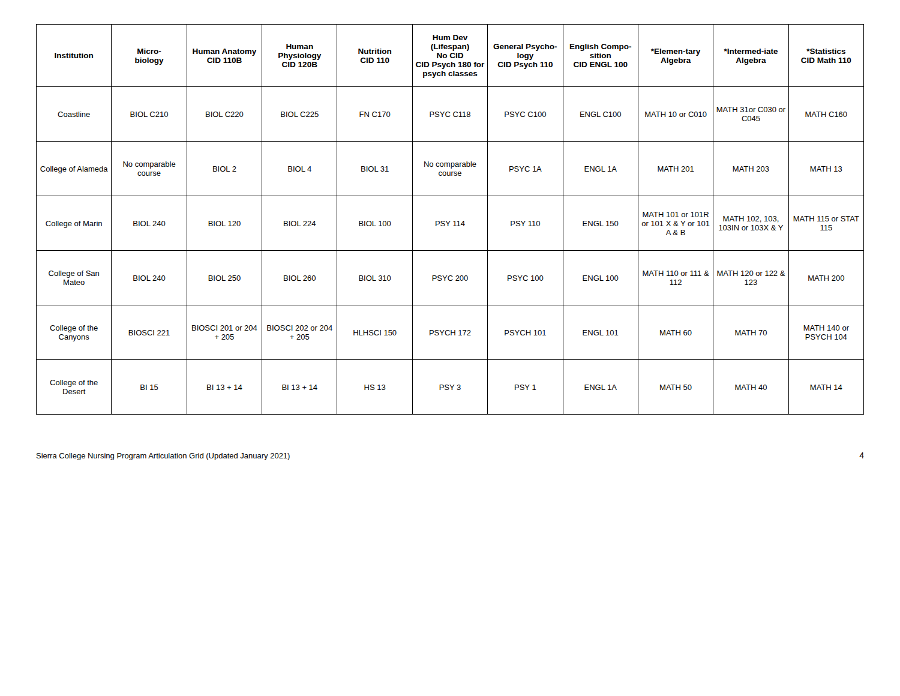| Institution | Micro- biology | Human Anatomy CID 110B | Human Physiology CID 120B | Nutrition CID 110 | Hum Dev (Lifespan) No CID CID Psych 180 for psych classes | General Psycho-logy CID Psych 110 | English Compo-sition CID ENGL 100 | *Elemen-tary Algebra | *Intermed-iate Algebra | *Statistics CID Math 110 |
| --- | --- | --- | --- | --- | --- | --- | --- | --- | --- | --- |
| Coastline | BIOL C210 | BIOL C220 | BIOL C225 | FN C170 | PSYC C118 | PSYC C100 | ENGL C100 | MATH 10 or C010 | MATH 31or C030 or C045 | MATH C160 |
| College of Alameda | No comparable course | BIOL 2 | BIOL 4 | BIOL 31 | No comparable course | PSYC 1A | ENGL 1A | MATH 201 | MATH 203 | MATH 13 |
| College of Marin | BIOL 240 | BIOL 120 | BIOL 224 | BIOL 100 | PSY 114 | PSY 110 | ENGL 150 | MATH 101 or 101R or 101 X & Y or 101 A & B | MATH 102, 103, 103IN or 103X & Y | MATH 115 or STAT 115 |
| College of San Mateo | BIOL 240 | BIOL 250 | BIOL 260 | BIOL 310 | PSYC 200 | PSYC 100 | ENGL 100 | MATH 110 or 111 & 112 | MATH 120 or 122 & 123 | MATH 200 |
| College of the Canyons | BIOSCI 221 | BIOSCI 201 or 204 + 205 | BIOSCI 202 or 204 + 205 | HLHSCI 150 | PSYCH 172 | PSYCH 101 | ENGL 101 | MATH 60 | MATH 70 | MATH 140 or PSYCH 104 |
| College of the Desert | BI 15 | BI 13 + 14 | BI 13 + 14 | HS 13 | PSY 3 | PSY 1 | ENGL 1A | MATH 50 | MATH 40 | MATH 14 |
Sierra College Nursing Program Articulation Grid (Updated January 2021)
4